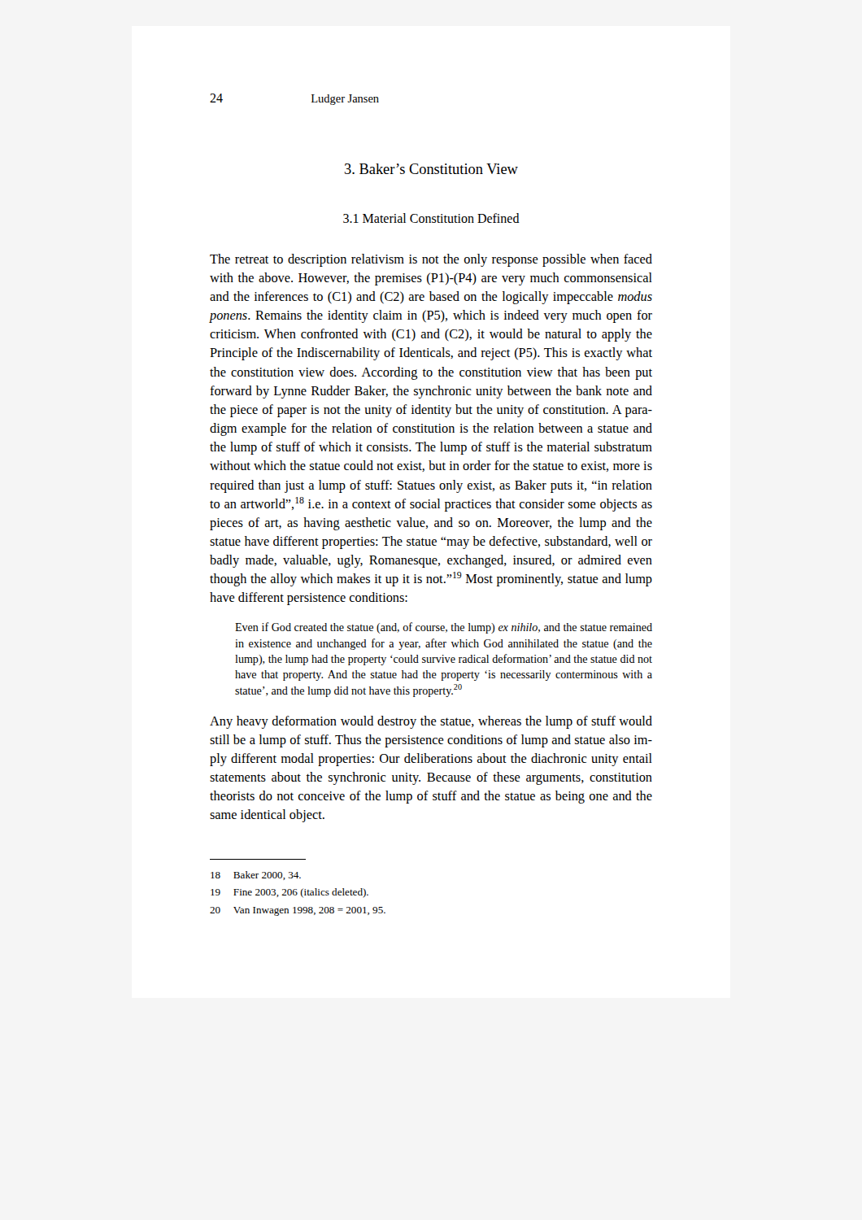24 Ludger Jansen
3. Baker’s Constitution View
3.1 Material Constitution Defined
The retreat to description relativism is not the only response possible when faced with the above. However, the premises (P1)-(P4) are very much commonsensical and the inferences to (C1) and (C2) are based on the logically impeccable modus ponens. Remains the identity claim in (P5), which is indeed very much open for criticism. When confronted with (C1) and (C2), it would be natural to apply the Principle of the Indiscernability of Identicals, and reject (P5). This is exactly what the constitution view does. According to the constitution view that has been put forward by Lynne Rudder Baker, the synchronic unity between the bank note and the piece of paper is not the unity of identity but the unity of constitution. A paradigm example for the relation of constitution is the relation between a statue and the lump of stuff of which it consists. The lump of stuff is the material substratum without which the statue could not exist, but in order for the statue to exist, more is required than just a lump of stuff: Statues only exist, as Baker puts it, “in relation to an artworld”,18 i.e. in a context of social practices that consider some objects as pieces of art, as having aesthetic value, and so on. Moreover, the lump and the statue have different properties: The statue “may be defective, substandard, well or badly made, valuable, ugly, Romanesque, exchanged, insured, or admired even though the alloy which makes it up it is not.”19 Most prominently, statue and lump have different persistence conditions:
Even if God created the statue (and, of course, the lump) ex nihilo, and the statue remained in existence and unchanged for a year, after which God annihilated the statue (and the lump), the lump had the property ‘could survive radical deformation’ and the statue did not have that property. And the statue had the property ‘is necessarily conterminous with a statue’, and the lump did not have this property.20
Any heavy deformation would destroy the statue, whereas the lump of stuff would still be a lump of stuff. Thus the persistence conditions of lump and statue also imply different modal properties: Our deliberations about the diachronic unity entail statements about the synchronic unity. Because of these arguments, constitution theorists do not conceive of the lump of stuff and the statue as being one and the same identical object.
18 Baker 2000, 34.
19 Fine 2003, 206 (italics deleted).
20 Van Inwagen 1998, 208 = 2001, 95.